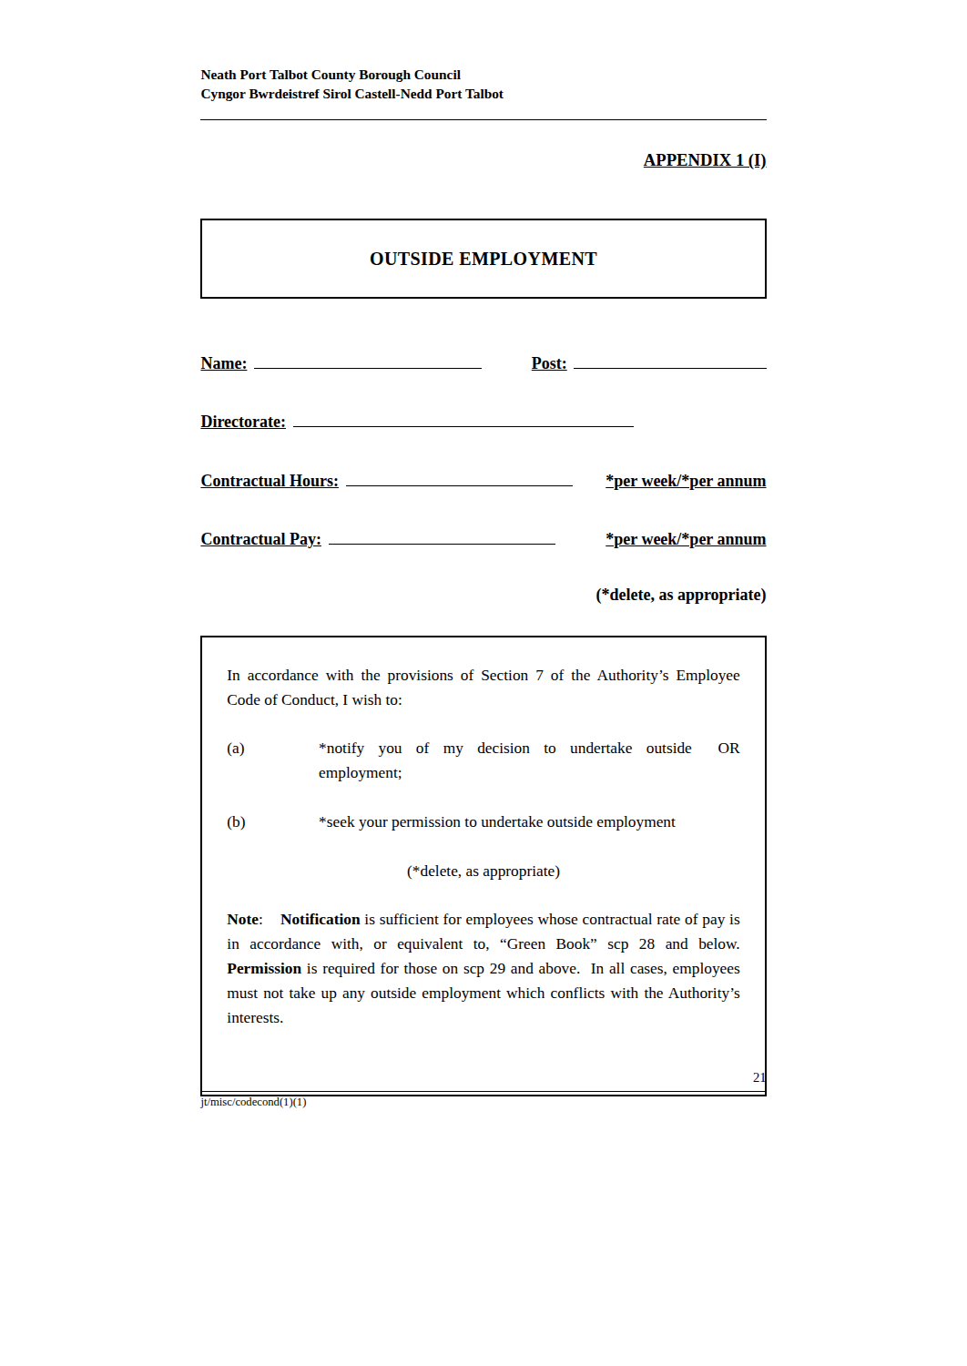Neath Port Talbot County Borough Council
Cyngor Bwrdeistref Sirol Castell-Nedd Port Talbot
APPENDIX 1 (I)
OUTSIDE EMPLOYMENT
Name:
Post:
Directorate:
Contractual Hours:
*per week/*per annum
Contractual Pay:
*per week/*per annum
(*delete, as appropriate)
In accordance with the provisions of Section 7 of the Authority’s Employee Code of Conduct, I wish to:
(a) *notify you of my decision to undertake outside employment; OR
(b) *seek your permission to undertake outside employment
(*delete, as appropriate)
Note: Notification is sufficient for employees whose contractual rate of pay is in accordance with, or equivalent to, “Green Book” scp 28 and below. Permission is required for those on scp 29 and above. In all cases, employees must not take up any outside employment which conflicts with the Authority’s interests.
21
jt/misc/codecond(1)(1)